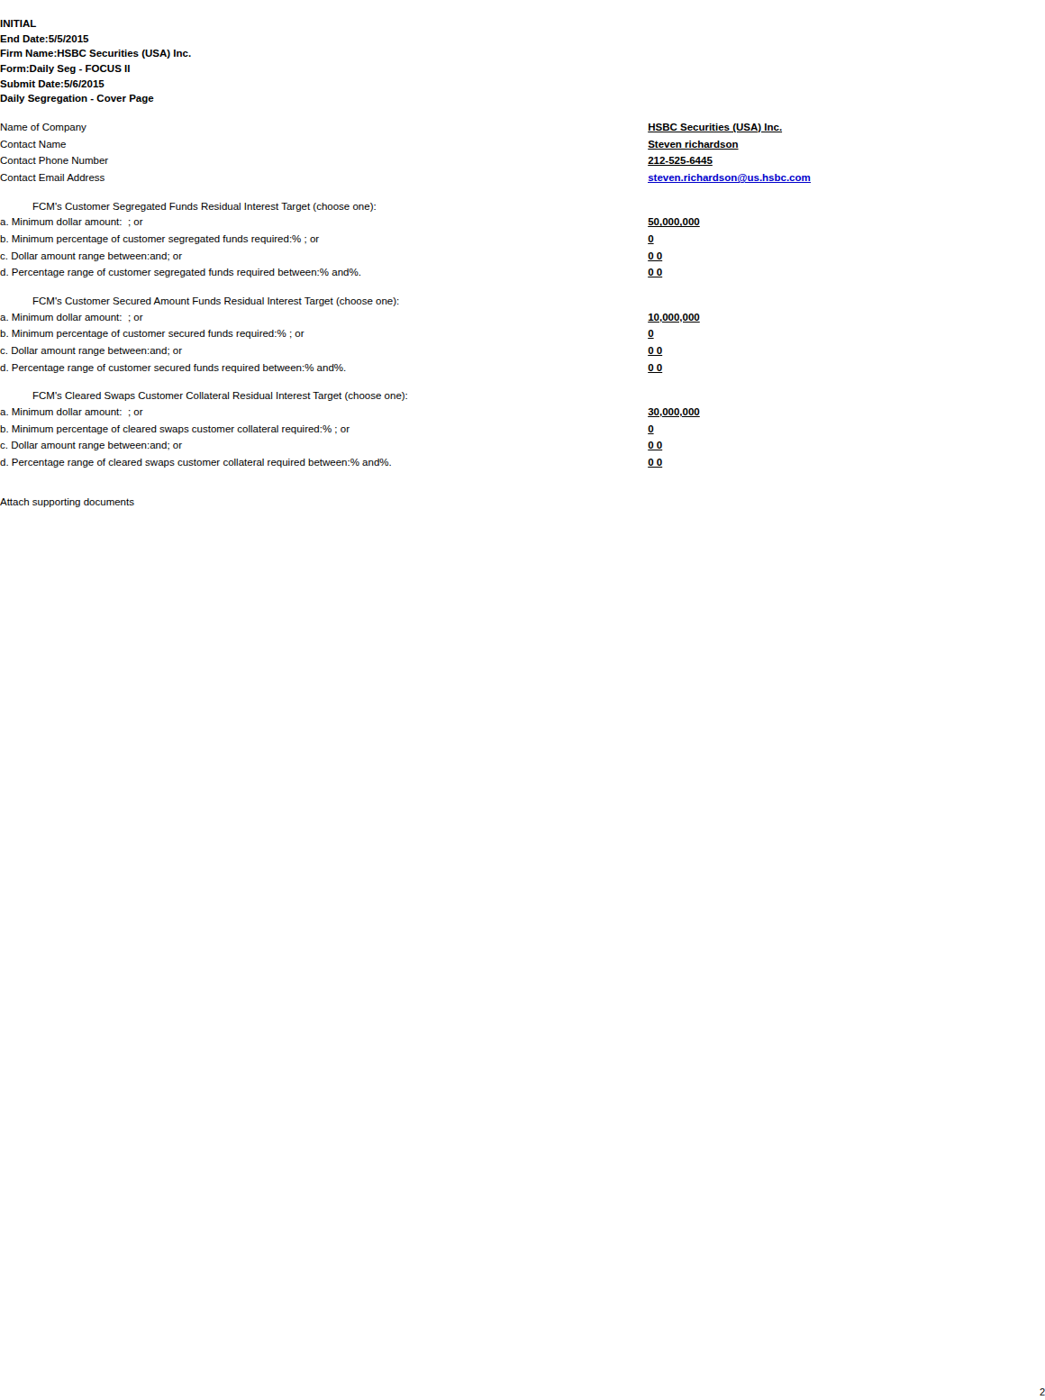INITIAL
End Date:5/5/2015
Firm Name:HSBC Securities (USA) Inc.
Form:Daily Seg - FOCUS II
Submit Date:5/6/2015
Daily Segregation - Cover Page
| Name of Company | HSBC Securities (USA) Inc. |
| Contact Name | Steven richardson |
| Contact Phone Number | 212-525-6445 |
| Contact Email Address | steven.richardson@us.hsbc.com |
FCM's Customer Segregated Funds Residual Interest Target (choose one):
| a. Minimum dollar amount: ; or | 50,000,000 |
| b. Minimum percentage of customer segregated funds required:% ; or | 0 |
| c. Dollar amount range between:and; or | 0 0 |
| d. Percentage range of customer segregated funds required between:% and%. | 0 0 |
FCM's Customer Secured Amount Funds Residual Interest Target (choose one):
| a. Minimum dollar amount: ; or | 10,000,000 |
| b. Minimum percentage of customer secured funds required:% ; or | 0 |
| c. Dollar amount range between:and; or | 0 0 |
| d. Percentage range of customer secured funds required between:% and%. | 0 0 |
FCM's Cleared Swaps Customer Collateral Residual Interest Target (choose one):
| a. Minimum dollar amount: ; or | 30,000,000 |
| b. Minimum percentage of cleared swaps customer collateral required:% ; or | 0 |
| c. Dollar amount range between:and; or | 0 0 |
| d. Percentage range of cleared swaps customer collateral required between:% and%. | 0 0 |
Attach supporting documents
2